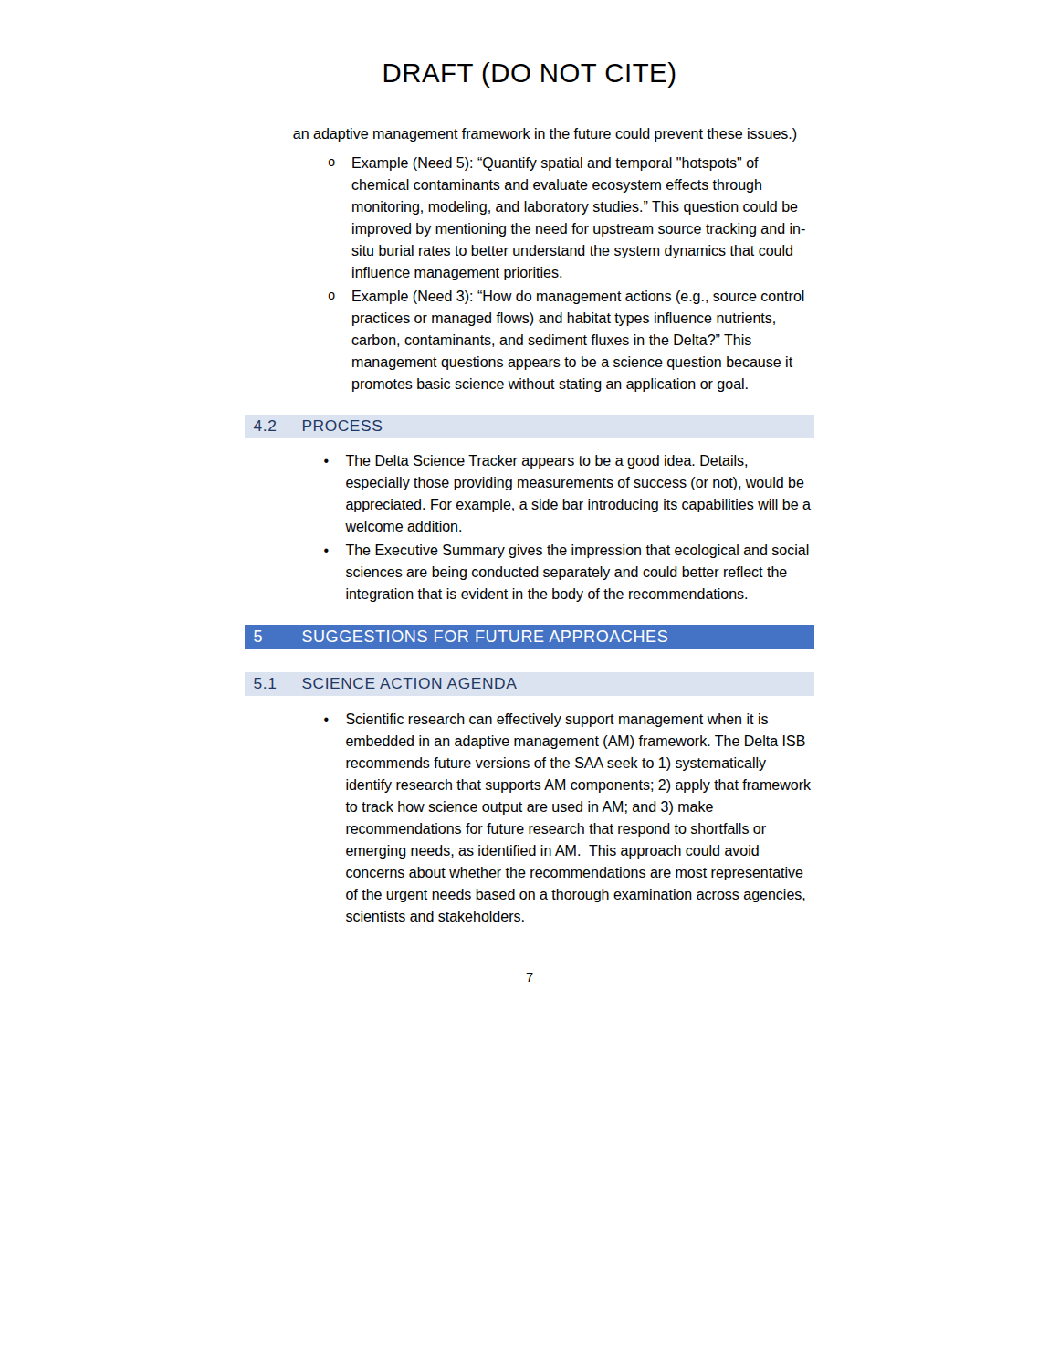DRAFT (DO NOT CITE)
an adaptive management framework in the future could prevent these issues.)
Example (Need 5): “Quantify spatial and temporal "hotspots" of chemical contaminants and evaluate ecosystem effects through monitoring, modeling, and laboratory studies.” This question could be improved by mentioning the need for upstream source tracking and in-situ burial rates to better understand the system dynamics that could influence management priorities.
Example (Need 3): “How do management actions (e.g., source control practices or managed flows) and habitat types influence nutrients, carbon, contaminants, and sediment fluxes in the Delta?” This management questions appears to be a science question because it promotes basic science without stating an application or goal.
4.2 PROCESS
The Delta Science Tracker appears to be a good idea. Details, especially those providing measurements of success (or not), would be appreciated. For example, a side bar introducing its capabilities will be a welcome addition.
The Executive Summary gives the impression that ecological and social sciences are being conducted separately and could better reflect the integration that is evident in the body of the recommendations.
5 SUGGESTIONS FOR FUTURE APPROACHES
5.1 SCIENCE ACTION AGENDA
Scientific research can effectively support management when it is embedded in an adaptive management (AM) framework. The Delta ISB recommends future versions of the SAA seek to 1) systematically identify research that supports AM components; 2) apply that framework to track how science output are used in AM; and 3) make recommendations for future research that respond to shortfalls or emerging needs, as identified in AM. This approach could avoid concerns about whether the recommendations are most representative of the urgent needs based on a thorough examination across agencies, scientists and stakeholders.
7